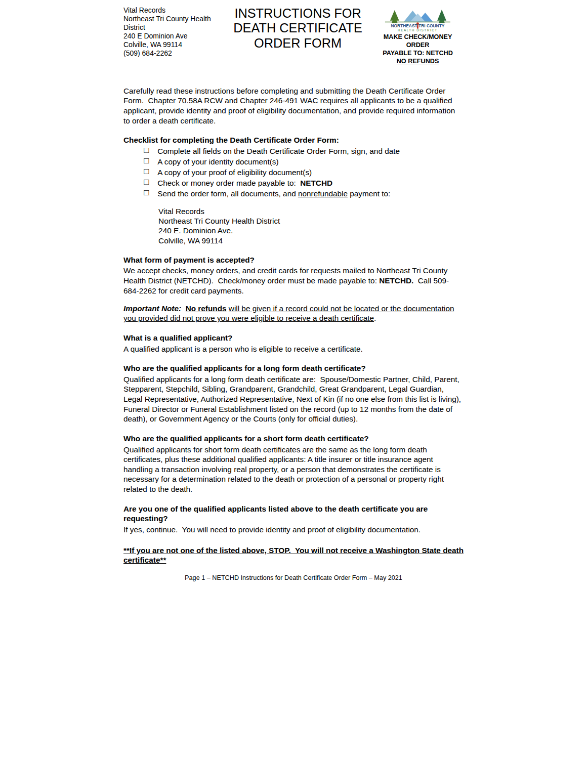Vital Records
Northeast Tri County Health District
240 E Dominion Ave
Colville, WA 99114
(509) 684-2262
INSTRUCTIONS FOR
DEATH CERTIFICATE
ORDER FORM
NORTHEAST TRI COUNTY HEALTH DISTRICT
MAKE CHECK/MONEY ORDER
PAYABLE TO: NETCHD
NO REFUNDS
Carefully read these instructions before completing and submitting the Death Certificate Order Form. Chapter 70.58A RCW and Chapter 246-491 WAC requires all applicants to be a qualified applicant, provide identity and proof of eligibility documentation, and provide required information to order a death certificate.
Checklist for completing the Death Certificate Order Form:
Complete all fields on the Death Certificate Order Form, sign, and date
A copy of your identity document(s)
A copy of your proof of eligibility document(s)
Check or money order made payable to: NETCHD
Send the order form, all documents, and nonrefundable payment to:
Vital Records
Northeast Tri County Health District
240 E. Dominion Ave.
Colville, WA 99114
What form of payment is accepted?
We accept checks, money orders, and credit cards for requests mailed to Northeast Tri County Health District (NETCHD). Check/money order must be made payable to: NETCHD. Call 509-684-2262 for credit card payments.
Important Note: No refunds will be given if a record could not be located or the documentation you provided did not prove you were eligible to receive a death certificate.
What is a qualified applicant?
A qualified applicant is a person who is eligible to receive a certificate.
Who are the qualified applicants for a long form death certificate?
Qualified applicants for a long form death certificate are: Spouse/Domestic Partner, Child, Parent, Stepparent, Stepchild, Sibling, Grandparent, Grandchild, Great Grandparent, Legal Guardian, Legal Representative, Authorized Representative, Next of Kin (if no one else from this list is living), Funeral Director or Funeral Establishment listed on the record (up to 12 months from the date of death), or Government Agency or the Courts (only for official duties).
Who are the qualified applicants for a short form death certificate?
Qualified applicants for short form death certificates are the same as the long form death certificates, plus these additional qualified applicants: A title insurer or title insurance agent handling a transaction involving real property, or a person that demonstrates the certificate is necessary for a determination related to the death or protection of a personal or property right related to the death.
Are you one of the qualified applicants listed above to the death certificate you are requesting?
If yes, continue. You will need to provide identity and proof of eligibility documentation.
**If you are not one of the listed above, STOP. You will not receive a Washington State death certificate**
Page 1 – NETCHD Instructions for Death Certificate Order Form – May 2021